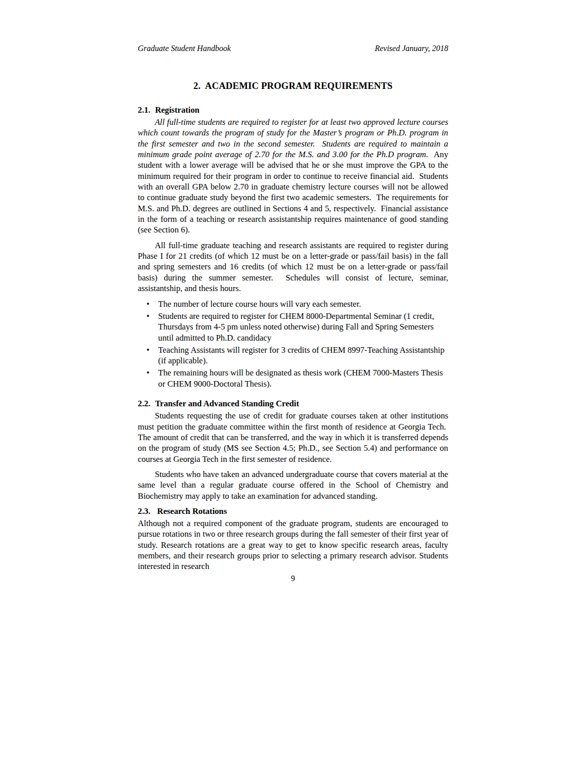Graduate Student Handbook Revised January, 2018
2. ACADEMIC PROGRAM REQUIREMENTS
2.1. Registration
All full-time students are required to register for at least two approved lecture courses which count towards the program of study for the Master’s program or Ph.D. program in the first semester and two in the second semester. Students are required to maintain a minimum grade point average of 2.70 for the M.S. and 3.00 for the Ph.D program. Any student with a lower average will be advised that he or she must improve the GPA to the minimum required for their program in order to continue to receive financial aid. Students with an overall GPA below 2.70 in graduate chemistry lecture courses will not be allowed to continue graduate study beyond the first two academic semesters. The requirements for M.S. and Ph.D. degrees are outlined in Sections 4 and 5, respectively. Financial assistance in the form of a teaching or research assistantship requires maintenance of good standing (see Section 6).
All full-time graduate teaching and research assistants are required to register during Phase I for 21 credits (of which 12 must be on a letter-grade or pass/fail basis) in the fall and spring semesters and 16 credits (of which 12 must be on a letter-grade or pass/fail basis) during the summer semester. Schedules will consist of lecture, seminar, assistantship, and thesis hours.
The number of lecture course hours will vary each semester.
Students are required to register for CHEM 8000-Departmental Seminar (1 credit, Thursdays from 4-5 pm unless noted otherwise) during Fall and Spring Semesters until admitted to Ph.D. candidacy
Teaching Assistants will register for 3 credits of CHEM 8997-Teaching Assistantship (if applicable).
The remaining hours will be designated as thesis work (CHEM 7000-Masters Thesis or CHEM 9000-Doctoral Thesis).
2.2. Transfer and Advanced Standing Credit
Students requesting the use of credit for graduate courses taken at other institutions must petition the graduate committee within the first month of residence at Georgia Tech. The amount of credit that can be transferred, and the way in which it is transferred depends on the program of study (MS see Section 4.5; Ph.D., see Section 5.4) and performance on courses at Georgia Tech in the first semester of residence.
Students who have taken an advanced undergraduate course that covers material at the same level than a regular graduate course offered in the School of Chemistry and Biochemistry may apply to take an examination for advanced standing.
2.3. Research Rotations
Although not a required component of the graduate program, students are encouraged to pursue rotations in two or three research groups during the fall semester of their first year of study. Research rotations are a great way to get to know specific research areas, faculty members, and their research groups prior to selecting a primary research advisor. Students interested in research
9